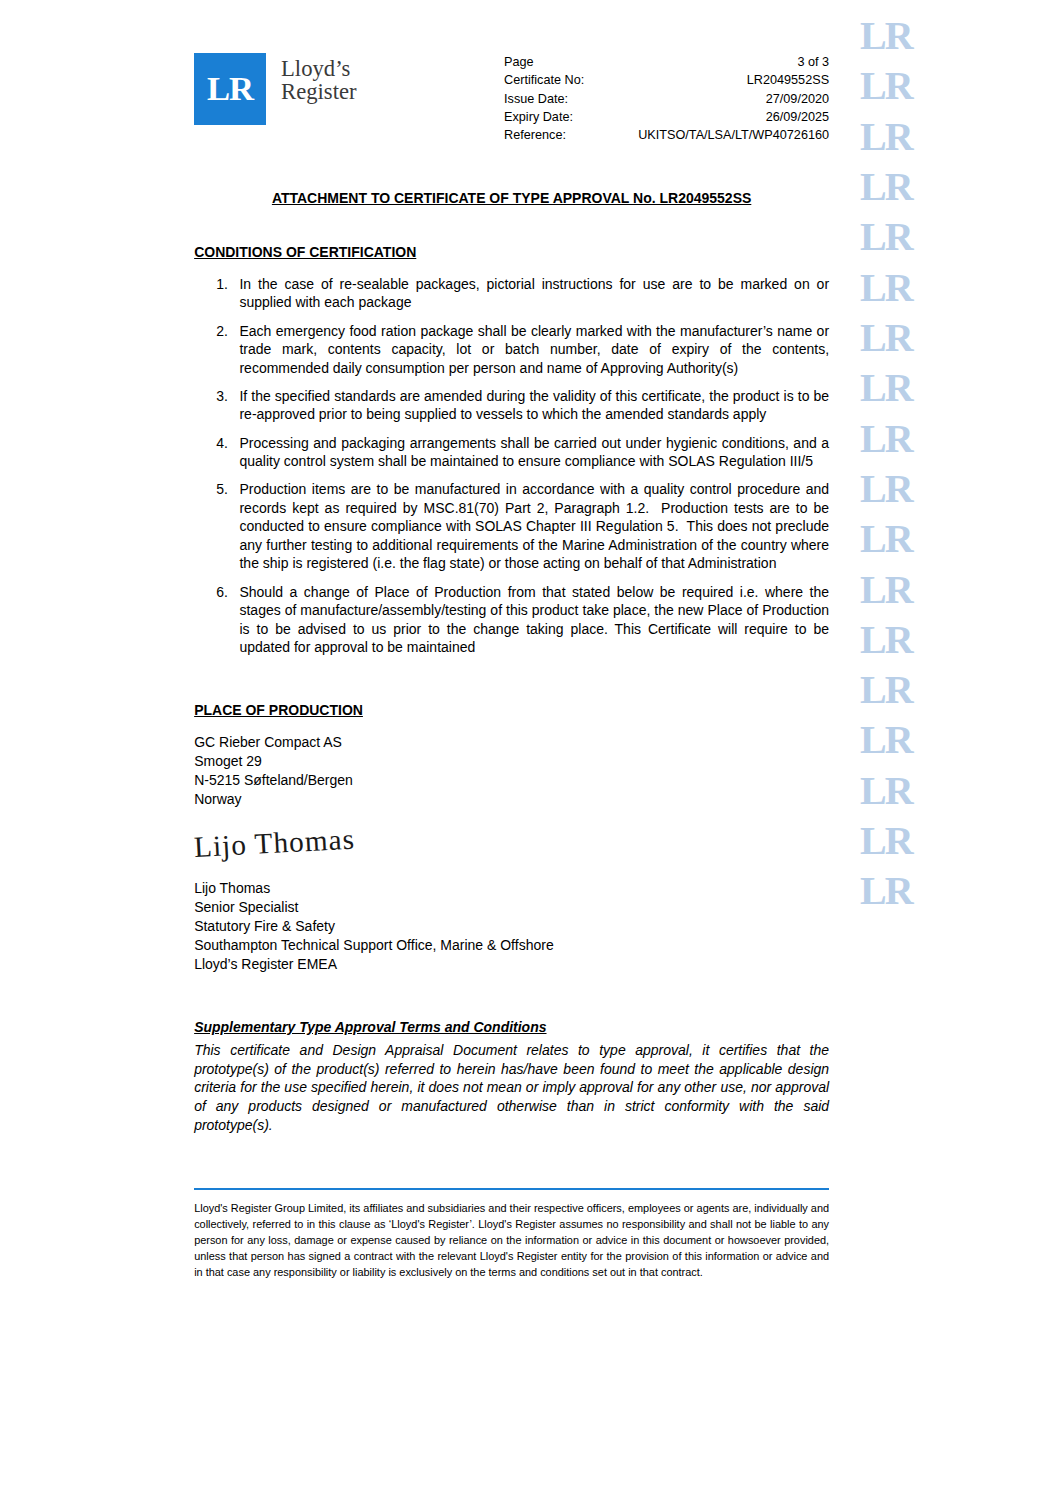LR LR LR LR LR LR LR LR LR LR LR LR LR LR LR LR LR LR
LR
Lloyd’s Register
| Page | 3 of 3 |
| Certificate No: | LR2049552SS |
| Issue Date: | 27/09/2020 |
| Expiry Date: | 26/09/2025 |
| Reference: | UKITSO/TA/LSA/LT/WP40726160 |
ATTACHMENT TO CERTIFICATE OF TYPE APPROVAL No. LR2049552SS
CONDITIONS OF CERTIFICATION
In the case of re-sealable packages, pictorial instructions for use are to be marked on or supplied with each package
Each emergency food ration package shall be clearly marked with the manufacturer’s name or trade mark, contents capacity, lot or batch number, date of expiry of the contents, recommended daily consumption per person and name of Approving Authority(s)
If the specified standards are amended during the validity of this certificate, the product is to be re-approved prior to being supplied to vessels to which the amended standards apply
Processing and packaging arrangements shall be carried out under hygienic conditions, and a quality control system shall be maintained to ensure compliance with SOLAS Regulation III/5
Production items are to be manufactured in accordance with a quality control procedure and records kept as required by MSC.81(70) Part 2, Paragraph 1.2. Production tests are to be conducted to ensure compliance with SOLAS Chapter III Regulation 5. This does not preclude any further testing to additional requirements of the Marine Administration of the country where the ship is registered (i.e. the flag state) or those acting on behalf of that Administration
Should a change of Place of Production from that stated below be required i.e. where the stages of manufacture/assembly/testing of this product take place, the new Place of Production is to be advised to us prior to the change taking place. This Certificate will require to be updated for approval to be maintained
PLACE OF PRODUCTION
GC Rieber Compact AS
Smoget 29
N-5215 Søfteland/Bergen
Norway
Lijo Thomas
Lijo Thomas
Senior Specialist
Statutory Fire & Safety
Southampton Technical Support Office, Marine & Offshore
Lloyd’s Register EMEA
Supplementary Type Approval Terms and Conditions
This certificate and Design Appraisal Document relates to type approval, it certifies that the prototype(s) of the product(s) referred to herein has/have been found to meet the applicable design criteria for the use specified herein, it does not mean or imply approval for any other use, nor approval of any products designed or manufactured otherwise than in strict conformity with the said prototype(s).
Lloyd's Register Group Limited, its affiliates and subsidiaries and their respective officers, employees or agents are, individually and collectively, referred to in this clause as ‘Lloyd's Register’. Lloyd's Register assumes no responsibility and shall not be liable to any person for any loss, damage or expense caused by reliance on the information or advice in this document or howsoever provided, unless that person has signed a contract with the relevant Lloyd's Register entity for the provision of this information or advice and in that case any responsibility or liability is exclusively on the terms and conditions set out in that contract.